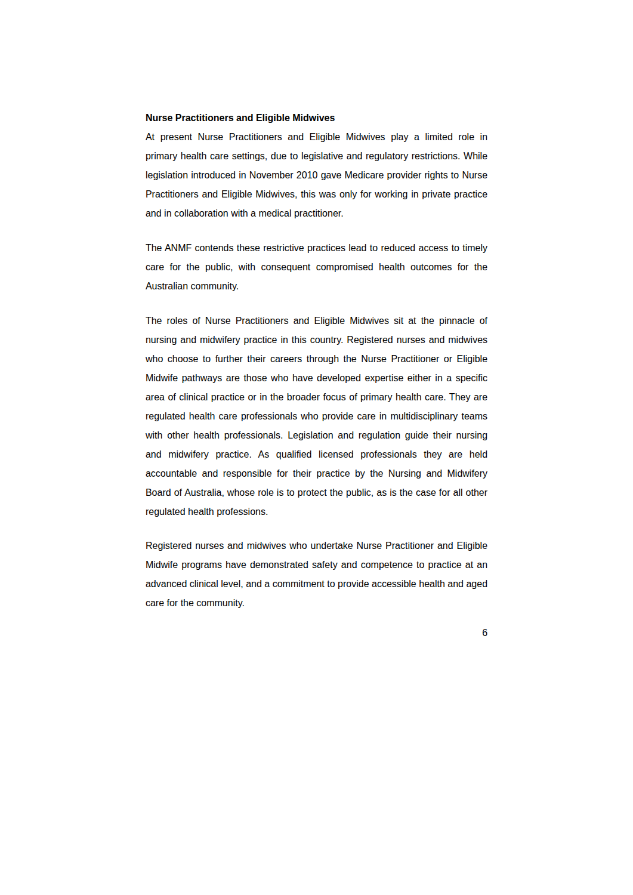Nurse Practitioners and Eligible Midwives
At present Nurse Practitioners and Eligible Midwives play a limited role in primary health care settings, due to legislative and regulatory restrictions. While legislation introduced in November 2010 gave Medicare provider rights to Nurse Practitioners and Eligible Midwives, this was only for working in private practice and in collaboration with a medical practitioner.
The ANMF contends these restrictive practices lead to reduced access to timely care for the public, with consequent compromised health outcomes for the Australian community.
The roles of Nurse Practitioners and Eligible Midwives sit at the pinnacle of nursing and midwifery practice in this country. Registered nurses and midwives who choose to further their careers through the Nurse Practitioner or Eligible Midwife pathways are those who have developed expertise either in a specific area of clinical practice or in the broader focus of primary health care. They are regulated health care professionals who provide care in multidisciplinary teams with other health professionals. Legislation and regulation guide their nursing and midwifery practice. As qualified licensed professionals they are held accountable and responsible for their practice by the Nursing and Midwifery Board of Australia, whose role is to protect the public, as is the case for all other regulated health professions.
Registered nurses and midwives who undertake Nurse Practitioner and Eligible Midwife programs have demonstrated safety and competence to practice at an advanced clinical level, and a commitment to provide accessible health and aged care for the community.
6